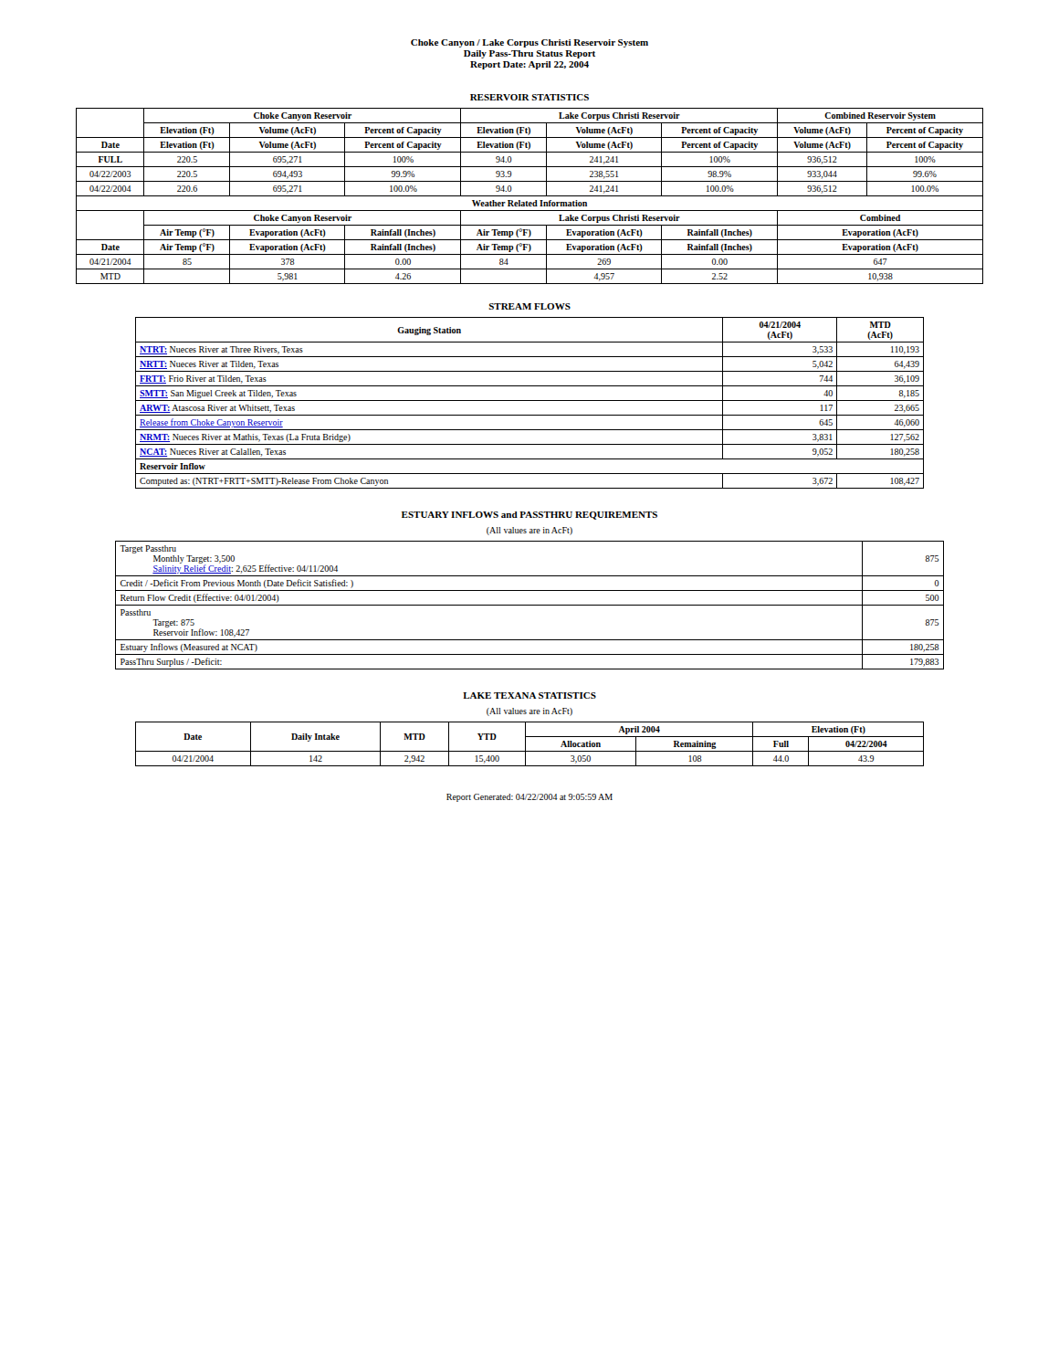Choke Canyon / Lake Corpus Christi Reservoir System
Daily Pass-Thru Status Report
Report Date: April 22, 2004
RESERVOIR STATISTICS
| | Choke Canyon Reservoir | Lake Corpus Christi Reservoir | Combined Reservoir System |
| --- | --- | --- | --- |
| Elevation (Ft) | Volume (AcFt) | Percent of Capacity | Elevation (Ft) | Volume (AcFt) | Percent of Capacity | Volume (AcFt) | Percent of Capacity |
| Date | Elevation (Ft) | Volume (AcFt) | Percent of Capacity | Elevation (Ft) | Volume (AcFt) | Percent of Capacity | Volume (AcFt) | Percent of Capacity |
| FULL | 220.5 | 695,271 | 100% | 94.0 | 241,241 | 100% | 936,512 | 100% |
| 04/22/2003 | 220.5 | 694,493 | 99.9% | 93.9 | 238,551 | 98.9% | 933,044 | 99.6% |
| 04/22/2004 | 220.6 | 695,271 | 100.0% | 94.0 | 241,241 | 100.0% | 936,512 | 100.0% |
| Weather Related Information |
| | Choke Canyon Reservoir | Lake Corpus Christi Reservoir | Combined |
| Air Temp (°F) | Evaporation (AcFt) | Rainfall (Inches) | Air Temp (°F) | Evaporation (AcFt) | Rainfall (Inches) | Evaporation (AcFt) |
| Date | Air Temp (°F) | Evaporation (AcFt) | Rainfall (Inches) | Air Temp (°F) | Evaporation (AcFt) | Rainfall (Inches) | Evaporation (AcFt) |
| 04/21/2004 | 85 | 378 | 0.00 | 84 | 269 | 0.00 | 647 |
| MTD | | 5,981 | 4.26 | | 4,957 | 2.52 | 10,938 |
STREAM FLOWS
| Gauging Station | 04/21/2004 (AcFt) | MTD (AcFt) |
| --- | --- | --- |
| NTRT: Nueces River at Three Rivers, Texas | 3,533 | 110,193 |
| NRTT: Nueces River at Tilden, Texas | 5,042 | 64,439 |
| FRTT: Frio River at Tilden, Texas | 744 | 36,109 |
| SMTT: San Miguel Creek at Tilden, Texas | 40 | 8,185 |
| ARWT: Atascosa River at Whitsett, Texas | 117 | 23,665 |
| Release from Choke Canyon Reservoir | 645 | 46,060 |
| NRMT: Nueces River at Mathis, Texas (La Fruta Bridge) | 3,831 | 127,562 |
| NCAT: Nueces River at Calallen, Texas | 9,052 | 180,258 |
| Reservoir Inflow |
| Computed as: (NTRT+FRTT+SMTT)-Release From Choke Canyon | 3,672 | 108,427 |
ESTUARY INFLOWS and PASSTHRU REQUIREMENTS
(All values are in AcFt)
| Target Passthru Monthly Target: 3,500 Salinity Relief Credit : 2,625 Effective: 04/11/2004 | 875 |
| Credit / -Deficit From Previous Month (Date Deficit Satisfied: ) | 0 |
| Return Flow Credit (Effective: 04/01/2004) | 500 |
| Passthru Target: 875 Reservoir Inflow: 108,427 | 875 |
| Estuary Inflows (Measured at NCAT) | 180,258 |
| PassThru Surplus / -Deficit: | 179,883 |
LAKE TEXANA STATISTICS
(All values are in AcFt)
| Date | Daily Intake | MTD | YTD | April 2004 | Elevation (Ft) |
| --- | --- | --- | --- | --- | --- |
| Allocation | Remaining | Full | 04/22/2004 |
| 04/21/2004 | 142 | 2,942 | 15,400 | 3,050 | 108 | 44.0 | 43.9 |
Report Generated: 04/22/2004 at 9:05:59 AM